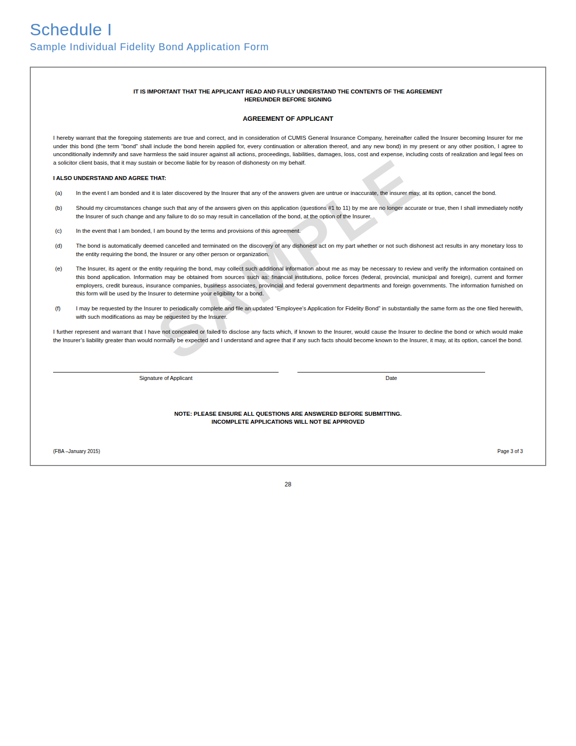Schedule I
Sample Individual Fidelity Bond Application Form
SAMPLE
IT IS IMPORTANT THAT THE APPLICANT READ AND FULLY UNDERSTAND THE CONTENTS OF THE AGREEMENT
HEREUNDER BEFORE SIGNING
AGREEMENT OF APPLICANT
I hereby warrant that the foregoing statements are true and correct, and in consideration of CUMIS General Insurance Company, hereinafter called the Insurer becoming Insurer for me under this bond (the term “bond” shall include the bond herein applied for, every continuation or alteration thereof, and any new bond) in my present or any other position, I agree to unconditionally indemnify and save harmless the said insurer against all actions, proceedings, liabilities, damages, loss, cost and expense, including costs of realization and legal fees on a solicitor client basis, that it may sustain or become liable for by reason of dishonesty on my behalf.
I ALSO UNDERSTAND AND AGREE THAT:
(a) In the event I am bonded and it is later discovered by the Insurer that any of the answers given are untrue or inaccurate, the insurer may, at its option, cancel the bond.
(b) Should my circumstances change such that any of the answers given on this application (questions #1 to 11) by me are no longer accurate or true, then I shall immediately notify the Insurer of such change and any failure to do so may result in cancellation of the bond, at the option of the Insurer.
(c) In the event that I am bonded, I am bound by the terms and provisions of this agreement.
(d) The bond is automatically deemed cancelled and terminated on the discovery of any dishonest act on my part whether or not such dishonest act results in any monetary loss to the entity requiring the bond, the Insurer or any other person or organization.
(e) The Insurer, its agent or the entity requiring the bond, may collect such additional information about me as may be necessary to review and verify the information contained on this bond application. Information may be obtained from sources such as: financial institutions, police forces (federal, provincial, municipal and foreign), current and former employers, credit bureaus, insurance companies, business associates, provincial and federal government departments and foreign governments. The information furnished on this form will be used by the Insurer to determine your eligibility for a bond.
(f) I may be requested by the Insurer to periodically complete and file an updated “Employee’s Application for Fidelity Bond” in substantially the same form as the one filed herewith, with such modifications as may be requested by the Insurer.
I further represent and warrant that I have not concealed or failed to disclose any facts which, if known to the Insurer, would cause the Insurer to decline the bond or which would make the Insurer’s liability greater than would normally be expected and I understand and agree that if any such facts should become known to the Insurer, it may, at its option, cancel the bond.
Signature of Applicant
Date
NOTE: PLEASE ENSURE ALL QUESTIONS ARE ANSWERED BEFORE SUBMITTING.
INCOMPLETE APPLICATIONS WILL NOT BE APPROVED
(FBA –January 2015) Page 3 of 3
28